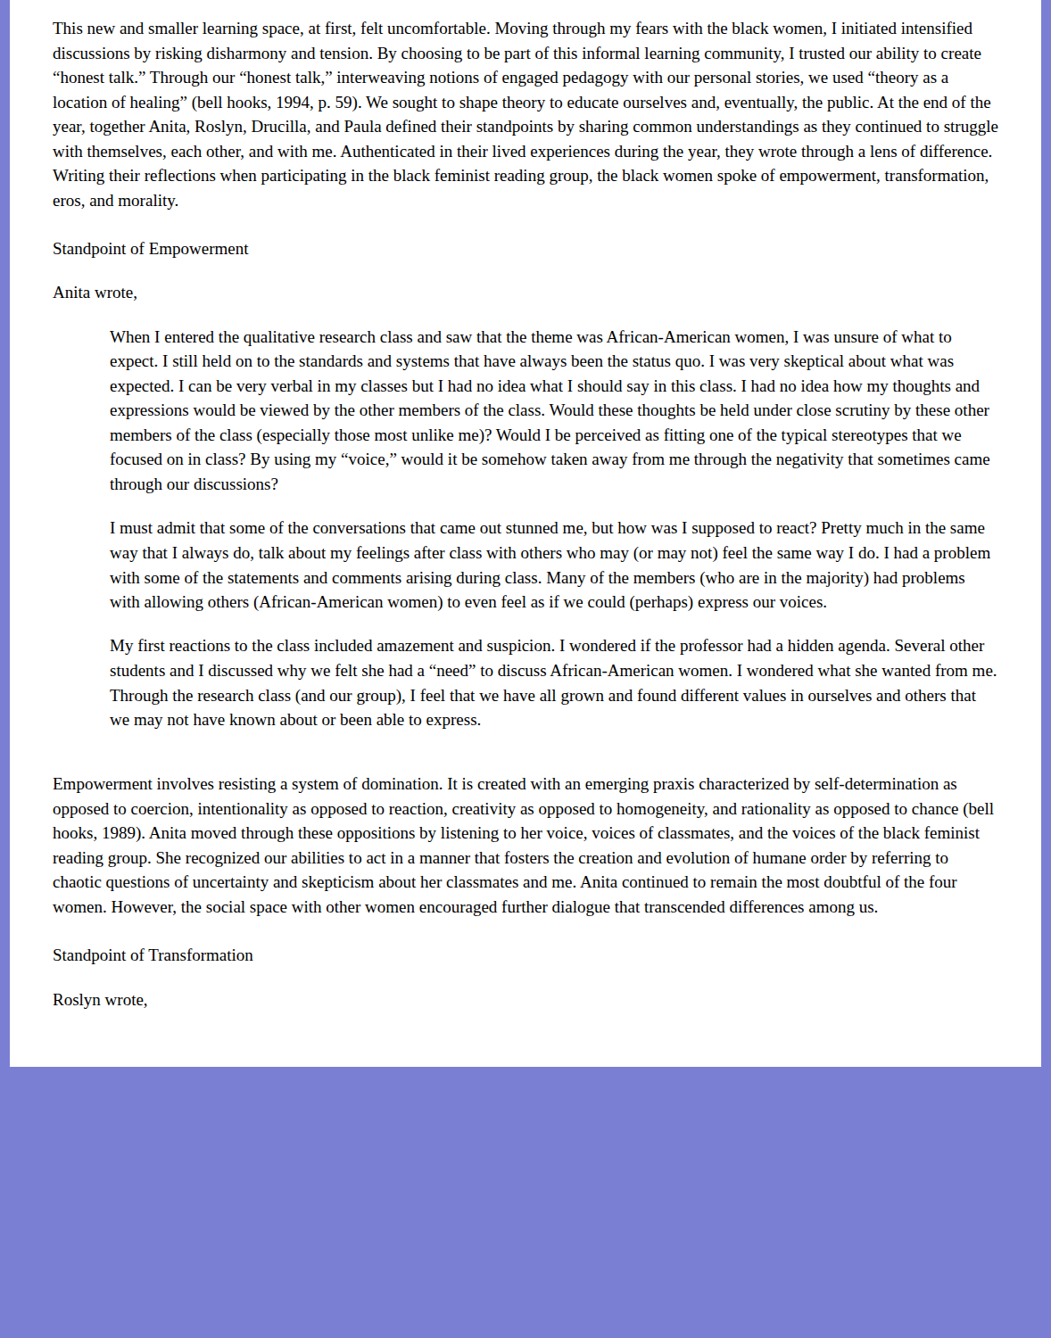This new and smaller learning space, at first, felt uncomfortable. Moving through my fears with the black women, I initiated intensified discussions by risking disharmony and tension. By choosing to be part of this informal learning community, I trusted our ability to create “honest talk.” Through our “honest talk,” interweaving notions of engaged pedagogy with our personal stories, we used “theory as a location of healing” (bell hooks, 1994, p. 59). We sought to shape theory to educate ourselves and, eventually, the public. At the end of the year, together Anita, Roslyn, Drucilla, and Paula defined their standpoints by sharing common understandings as they continued to struggle with themselves, each other, and with me. Authenticated in their lived experiences during the year, they wrote through a lens of difference. Writing their reflections when participating in the black feminist reading group, the black women spoke of empowerment, transformation, eros, and morality.
Standpoint of Empowerment
Anita wrote,
When I entered the qualitative research class and saw that the theme was African-American women, I was unsure of what to expect. I still held on to the standards and systems that have always been the status quo. I was very skeptical about what was expected. I can be very verbal in my classes but I had no idea what I should say in this class. I had no idea how my thoughts and expressions would be viewed by the other members of the class. Would these thoughts be held under close scrutiny by these other members of the class (especially those most unlike me)? Would I be perceived as fitting one of the typical stereotypes that we focused on in class? By using my “voice,” would it be somehow taken away from me through the negativity that sometimes came through our discussions?
I must admit that some of the conversations that came out stunned me, but how was I supposed to react? Pretty much in the same way that I always do, talk about my feelings after class with others who may (or may not) feel the same way I do. I had a problem with some of the statements and comments arising during class. Many of the members (who are in the majority) had problems with allowing others (African-American women) to even feel as if we could (perhaps) express our voices.
My first reactions to the class included amazement and suspicion. I wondered if the professor had a hidden agenda. Several other students and I discussed why we felt she had a “need” to discuss African-American women. I wondered what she wanted from me. Through the research class (and our group), I feel that we have all grown and found different values in ourselves and others that we may not have known about or been able to express.
Empowerment involves resisting a system of domination. It is created with an emerging praxis characterized by self-determination as opposed to coercion, intentionality as opposed to reaction, creativity as opposed to homogeneity, and rationality as opposed to chance (bell hooks, 1989). Anita moved through these oppositions by listening to her voice, voices of classmates, and the voices of the black feminist reading group. She recognized our abilities to act in a manner that fosters the creation and evolution of humane order by referring to chaotic questions of uncertainty and skepticism about her classmates and me. Anita continued to remain the most doubtful of the four women. However, the social space with other women encouraged further dialogue that transcended differences among us.
Standpoint of Transformation
Roslyn wrote,